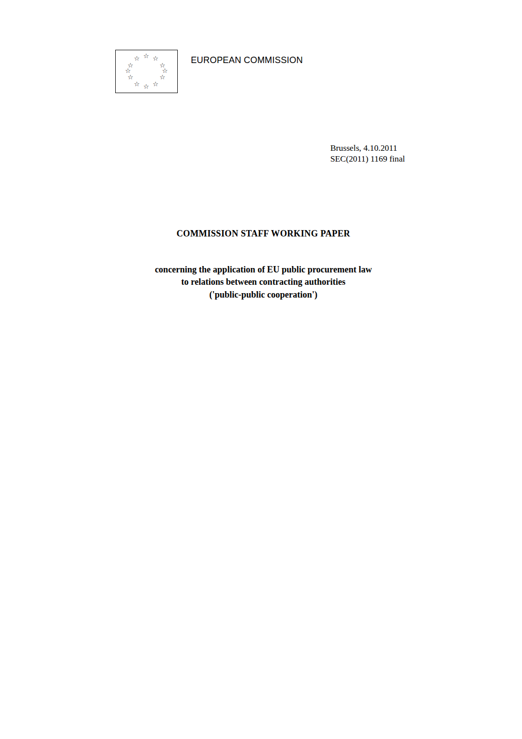☆ ☆ ☆ ☆ ☆ ☆ ☆ ☆ ☆ ☆ ☆ ☆
EUROPEAN COMMISSION
Brussels, 4.10.2011
SEC(2011) 1169 final
COMMISSION STAFF WORKING PAPER
concerning the application of EU public procurement law
to relations between contracting authorities
('public-public cooperation')